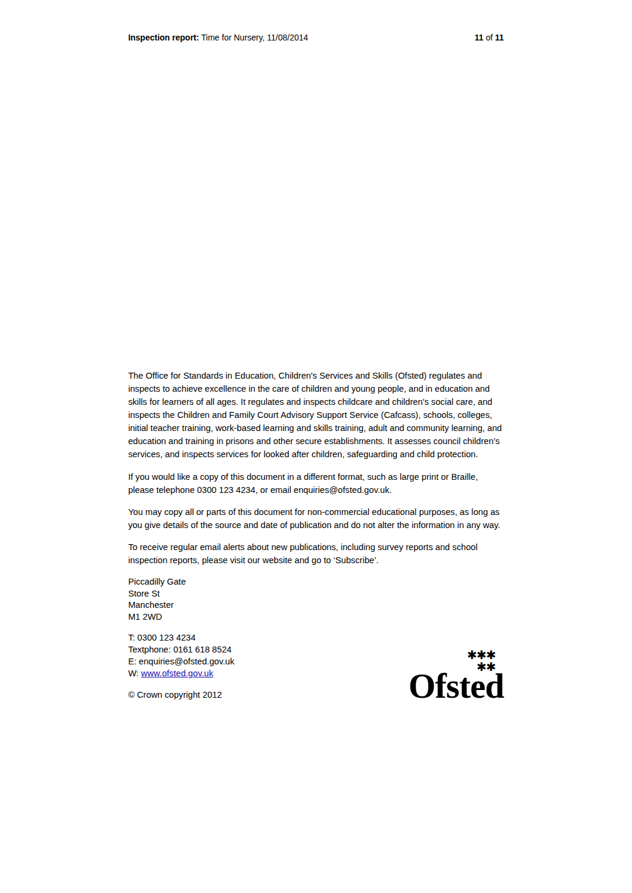Inspection report: Time for Nursery, 11/08/2014
11 of 11
The Office for Standards in Education, Children's Services and Skills (Ofsted) regulates and inspects to achieve excellence in the care of children and young people, and in education and skills for learners of all ages. It regulates and inspects childcare and children's social care, and inspects the Children and Family Court Advisory Support Service (Cafcass), schools, colleges, initial teacher training, work-based learning and skills training, adult and community learning, and education and training in prisons and other secure establishments. It assesses council children’s services, and inspects services for looked after children, safeguarding and child protection.
If you would like a copy of this document in a different format, such as large print or Braille, please telephone 0300 123 4234, or email enquiries@ofsted.gov.uk.
You may copy all or parts of this document for non-commercial educational purposes, as long as you give details of the source and date of publication and do not alter the information in any way.
To receive regular email alerts about new publications, including survey reports and school inspection reports, please visit our website and go to ‘Subscribe’.
Piccadilly Gate
Store St
Manchester
M1 2WD
T: 0300 123 4234
Textphone: 0161 618 8524
E: enquiries@ofsted.gov.uk
W: www.ofsted.gov.uk
© Crown copyright 2012
✱✱✱
✱✱
Ofsted